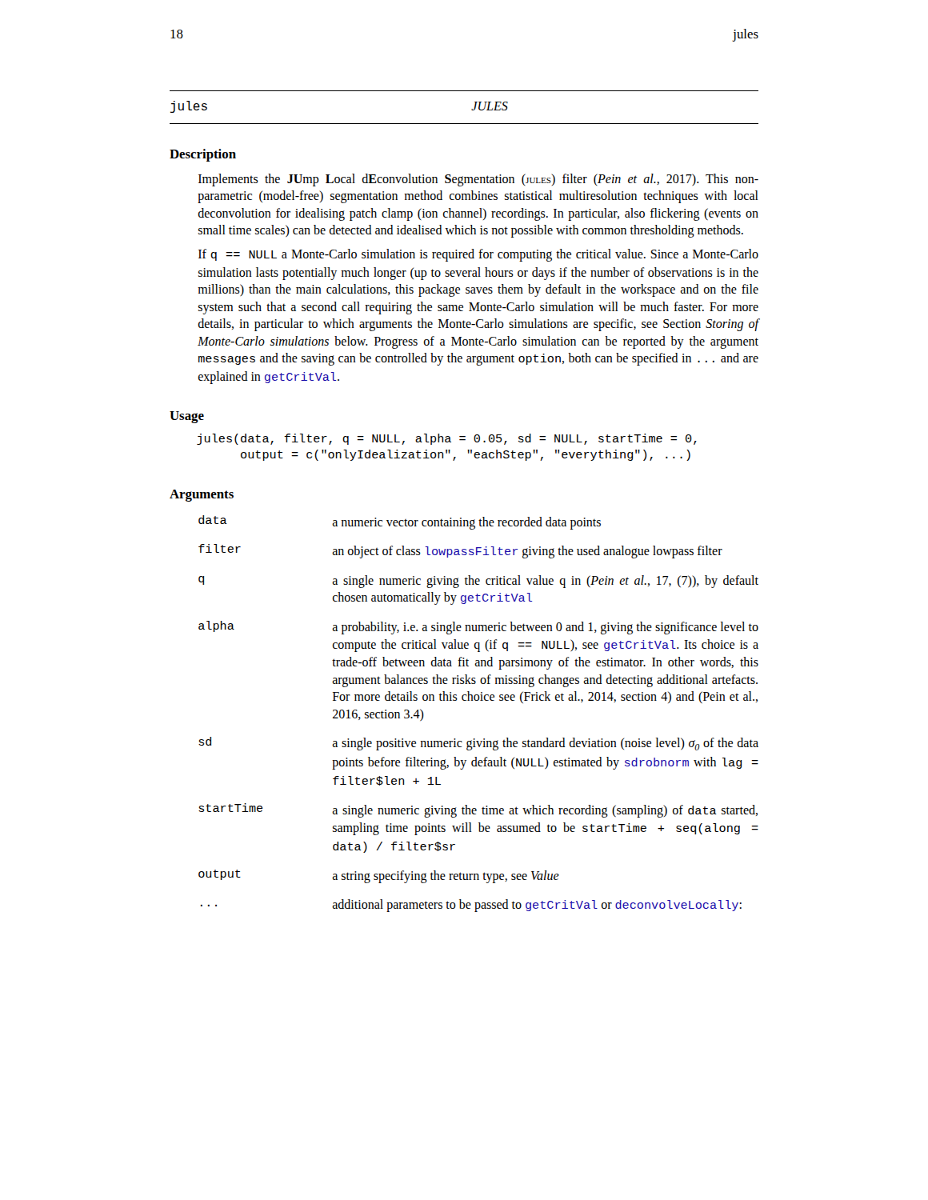18 jules
jules JULES
Description
Implements the JUmp Local dEconvolution Segmentation (jules) filter (Pein et al., 2017). This non-parametric (model-free) segmentation method combines statistical multiresolution techniques with local deconvolution for idealising patch clamp (ion channel) recordings. In particular, also flickering (events on small time scales) can be detected and idealised which is not possible with common thresholding methods.
If q == NULL a Monte-Carlo simulation is required for computing the critical value. Since a Monte-Carlo simulation lasts potentially much longer (up to several hours or days if the number of observations is in the millions) than the main calculations, this package saves them by default in the workspace and on the file system such that a second call requiring the same Monte-Carlo simulation will be much faster. For more details, in particular to which arguments the Monte-Carlo simulations are specific, see Section Storing of Monte-Carlo simulations below. Progress of a Monte-Carlo simulation can be reported by the argument messages and the saving can be controlled by the argument option, both can be specified in ... and are explained in getCritVal.
Usage
jules(data, filter, q = NULL, alpha = 0.05, sd = NULL, startTime = 0,
      output = c("onlyIdealization", "eachStep", "everything"), ...)
Arguments
data
a numeric vector containing the recorded data points
filter
an object of class lowpassFilter giving the used analogue lowpass filter
q
a single numeric giving the critical value q in (Pein et al., 17, (7)), by default chosen automatically by getCritVal
alpha
a probability, i.e. a single numeric between 0 and 1, giving the significance level to compute the critical value q (if q == NULL), see getCritVal. Its choice is a trade-off between data fit and parsimony of the estimator. In other words, this argument balances the risks of missing changes and detecting additional artefacts. For more details on this choice see (Frick et al., 2014, section 4) and (Pein et al., 2016, section 3.4)
sd
a single positive numeric giving the standard deviation (noise level) σ0 of the data points before filtering, by default (NULL) estimated by sdrobnorm with lag = filter$len + 1L
startTime
a single numeric giving the time at which recording (sampling) of data started, sampling time points will be assumed to be startTime + seq(along = data) / filter$sr
output
a string specifying the return type, see Value
...
additional parameters to be passed to getCritVal or deconvolveLocally: